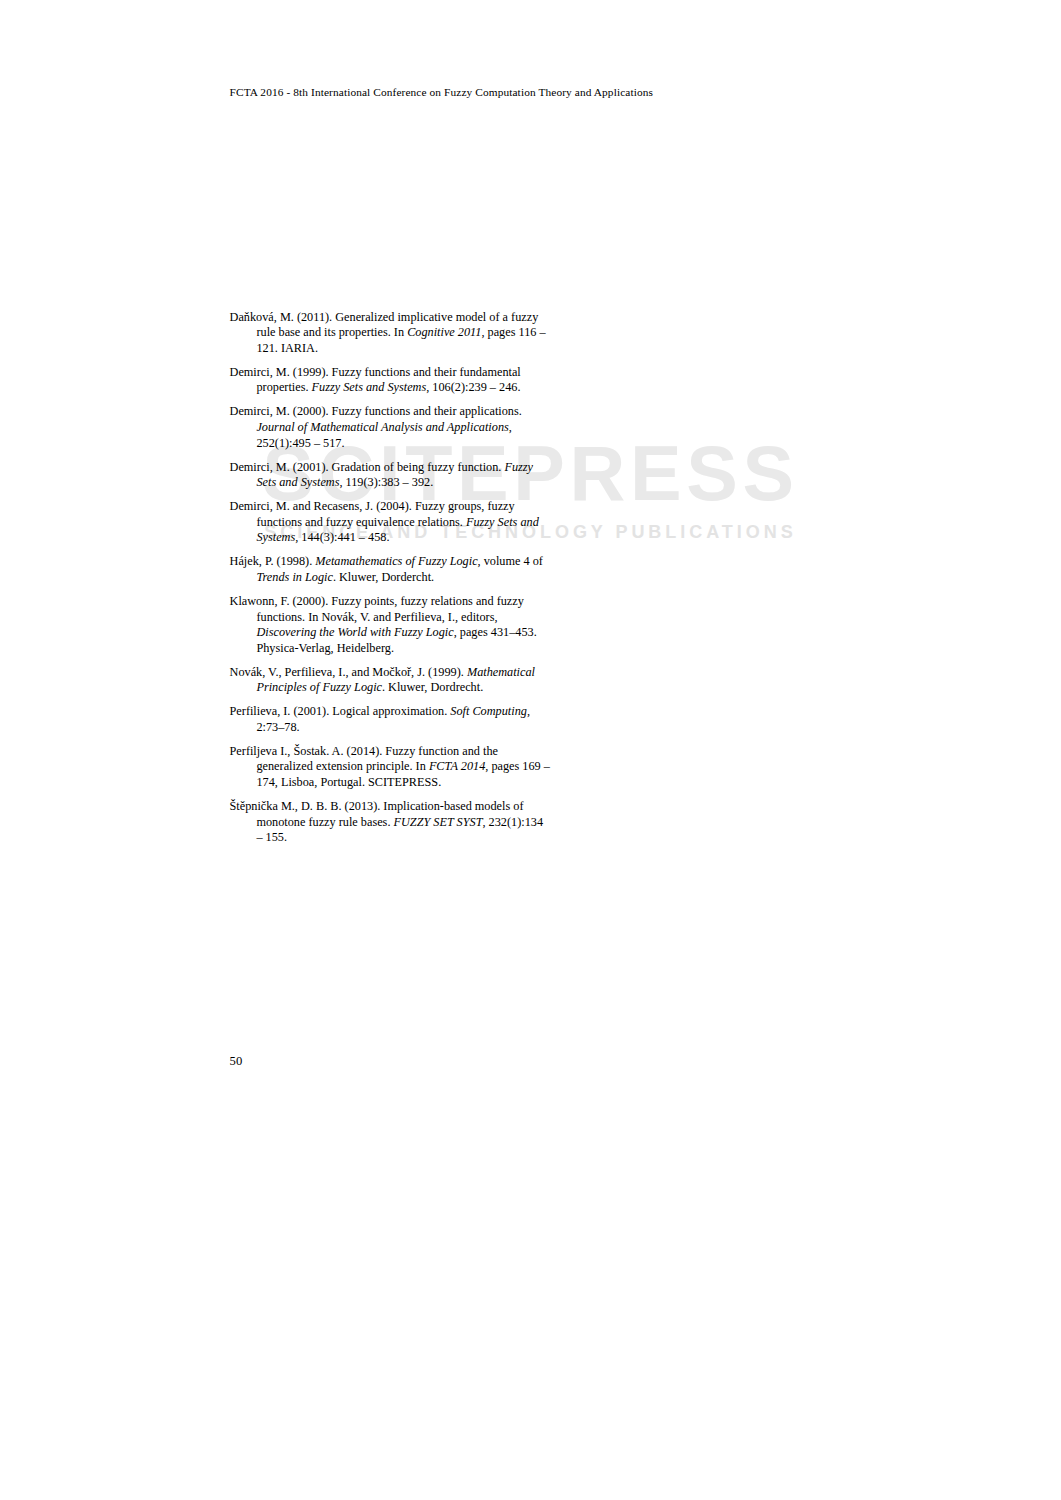SCITEPRESS
SCIENCE AND TECHNOLOGY PUBLICATIONS
FCTA 2016 - 8th International Conference on Fuzzy Computation Theory and Applications
Daňková, M. (2011). Generalized implicative model of a fuzzy rule base and its properties. In Cognitive 2011, pages 116 – 121. IARIA.
Demirci, M. (1999). Fuzzy functions and their fundamental properties. Fuzzy Sets and Systems, 106(2):239 – 246.
Demirci, M. (2000). Fuzzy functions and their applications. Journal of Mathematical Analysis and Applications, 252(1):495 – 517.
Demirci, M. (2001). Gradation of being fuzzy function. Fuzzy Sets and Systems, 119(3):383 – 392.
Demirci, M. and Recasens, J. (2004). Fuzzy groups, fuzzy functions and fuzzy equivalence relations. Fuzzy Sets and Systems, 144(3):441 – 458.
Hájek, P. (1998). Metamathematics of Fuzzy Logic, volume 4 of Trends in Logic. Kluwer, Dordercht.
Klawonn, F. (2000). Fuzzy points, fuzzy relations and fuzzy functions. In Novák, V. and Perfilieva, I., editors, Discovering the World with Fuzzy Logic, pages 431–453. Physica-Verlag, Heidelberg.
Novák, V., Perfilieva, I., and Močkoř, J. (1999). Mathematical Principles of Fuzzy Logic. Kluwer, Dordrecht.
Perfilieva, I. (2001). Logical approximation. Soft Computing, 2:73–78.
Perfiljeva I., Šostak. A. (2014). Fuzzy function and the generalized extension principle. In FCTA 2014, pages 169 – 174, Lisboa, Portugal. SCITEPRESS.
Štěpnička M., D. B. B. (2013). Implication-based models of monotone fuzzy rule bases. FUZZY SET SYST, 232(1):134 – 155.
50